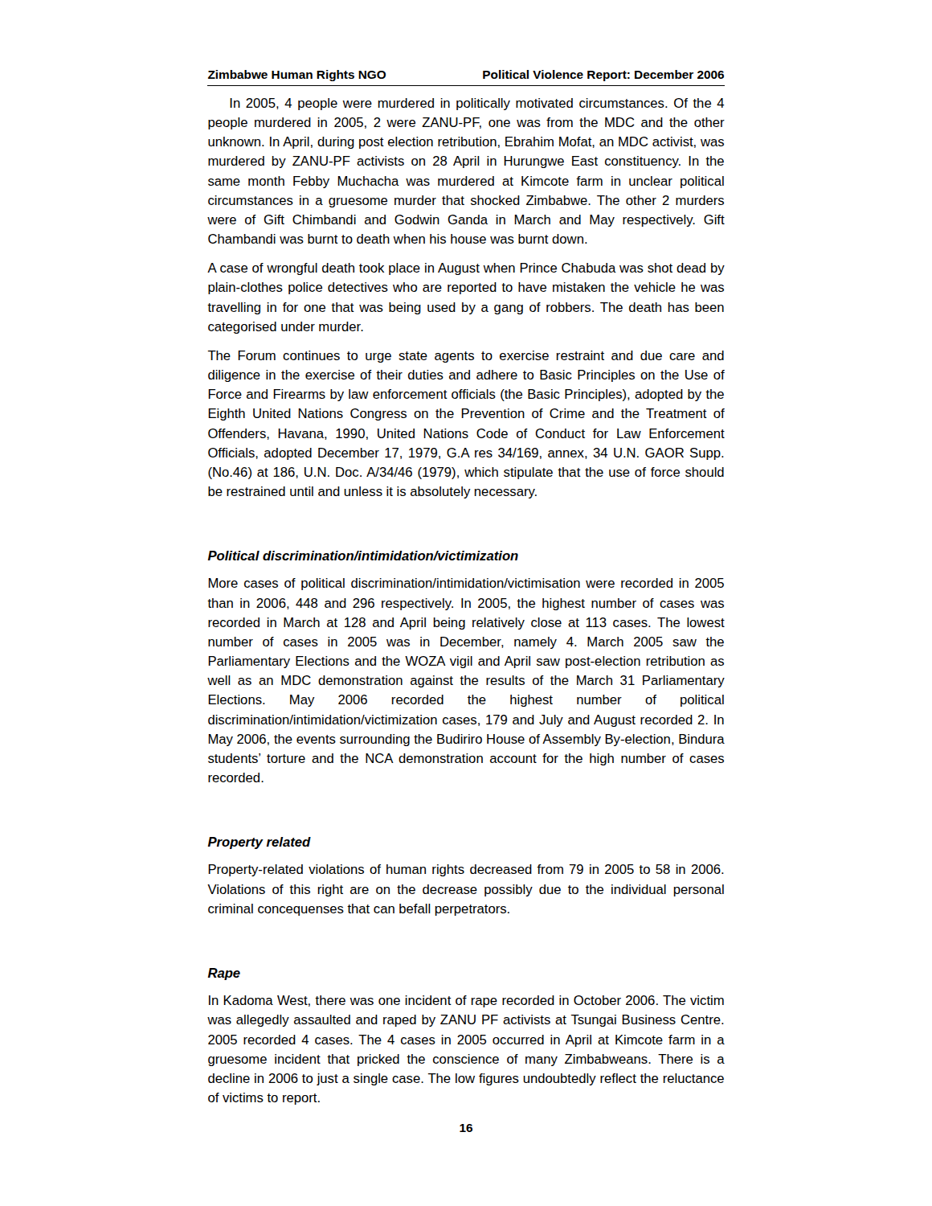Zimbabwe Human Rights NGO Political Violence Report: December 2006
In 2005, 4 people were murdered in politically motivated circumstances. Of the 4 people murdered in 2005, 2 were ZANU-PF, one was from the MDC and the other unknown. In April, during post election retribution, Ebrahim Mofat, an MDC activist, was murdered by ZANU-PF activists on 28 April in Hurungwe East constituency. In the same month Febby Muchacha was murdered at Kimcote farm in unclear political circumstances in a gruesome murder that shocked Zimbabwe. The other 2 murders were of Gift Chimbandi and Godwin Ganda in March and May respectively. Gift Chambandi was burnt to death when his house was burnt down.
A case of wrongful death took place in August when Prince Chabuda was shot dead by plain-clothes police detectives who are reported to have mistaken the vehicle he was travelling in for one that was being used by a gang of robbers. The death has been categorised under murder.
The Forum continues to urge state agents to exercise restraint and due care and diligence in the exercise of their duties and adhere to Basic Principles on the Use of Force and Firearms by law enforcement officials (the Basic Principles), adopted by the Eighth United Nations Congress on the Prevention of Crime and the Treatment of Offenders, Havana, 1990, United Nations Code of Conduct for Law Enforcement Officials, adopted December 17, 1979, G.A res 34/169, annex, 34 U.N. GAOR Supp. (No.46) at 186, U.N. Doc. A/34/46 (1979), which stipulate that the use of force should be restrained until and unless it is absolutely necessary.
Political discrimination/intimidation/victimization
More cases of political discrimination/intimidation/victimisation were recorded in 2005 than in 2006, 448 and 296 respectively. In 2005, the highest number of cases was recorded in March at 128 and April being relatively close at 113 cases. The lowest number of cases in 2005 was in December, namely 4. March 2005 saw the Parliamentary Elections and the WOZA vigil and April saw post-election retribution as well as an MDC demonstration against the results of the March 31 Parliamentary Elections. May 2006 recorded the highest number of political discrimination/intimidation/victimization cases, 179 and July and August recorded 2. In May 2006, the events surrounding the Budiriro House of Assembly By-election, Bindura students’ torture and the NCA demonstration account for the high number of cases recorded.
Property related
Property-related violations of human rights decreased from 79 in 2005 to 58 in 2006. Violations of this right are on the decrease possibly due to the individual personal criminal concequenses that can befall perpetrators.
Rape
In Kadoma West, there was one incident of rape recorded in October 2006. The victim was allegedly assaulted and raped by ZANU PF activists at Tsungai Business Centre. 2005 recorded 4 cases. The 4 cases in 2005 occurred in April at Kimcote farm in a gruesome incident that pricked the conscience of many Zimbabweans. There is a decline in 2006 to just a single case. The low figures undoubtedly reflect the reluctance of victims to report.
16